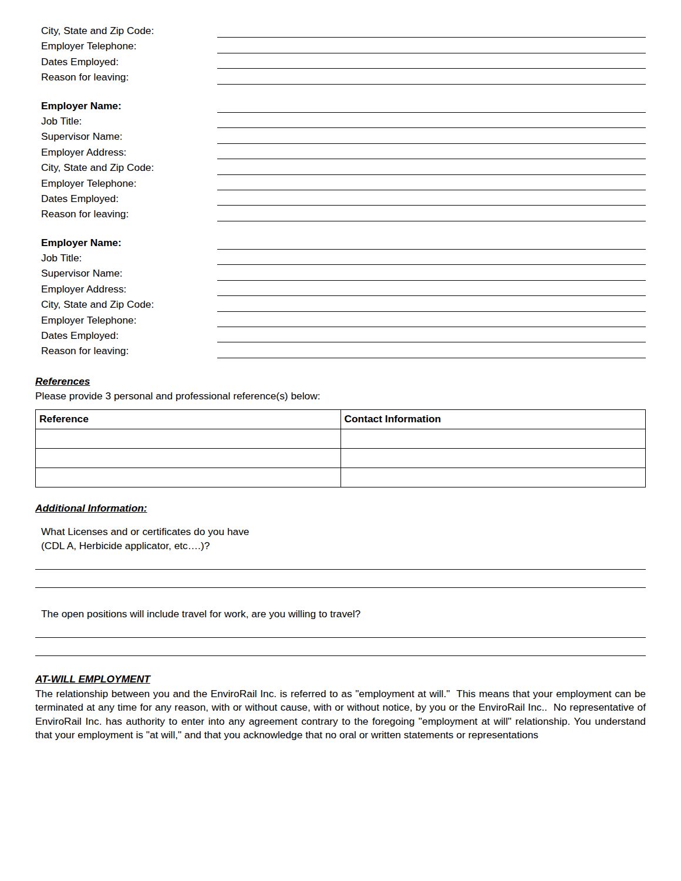City, State and Zip Code:
Employer Telephone:
Dates Employed:
Reason for leaving:
Employer Name:
Job Title:
Supervisor Name:
Employer Address:
City, State and Zip Code:
Employer Telephone:
Dates Employed:
Reason for leaving:
Employer Name:
Job Title:
Supervisor Name:
Employer Address:
City, State and Zip Code:
Employer Telephone:
Dates Employed:
Reason for leaving:
References
Please provide 3 personal and professional reference(s) below:
| Reference | Contact Information |
| --- | --- |
Additional Information:
What Licenses and or certificates do you have
(CDL A, Herbicide applicator, etc….)?
The open positions will include travel for work, are you willing to travel?
AT-WILL EMPLOYMENT
The relationship between you and the EnviroRail Inc. is referred to as "employment at will." This means that your employment can be terminated at any time for any reason, with or without cause, with or without notice, by you or the EnviroRail Inc.. No representative of EnviroRail Inc. has authority to enter into any agreement contrary to the foregoing "employment at will" relationship. You understand that your employment is "at will," and that you acknowledge that no oral or written statements or representations